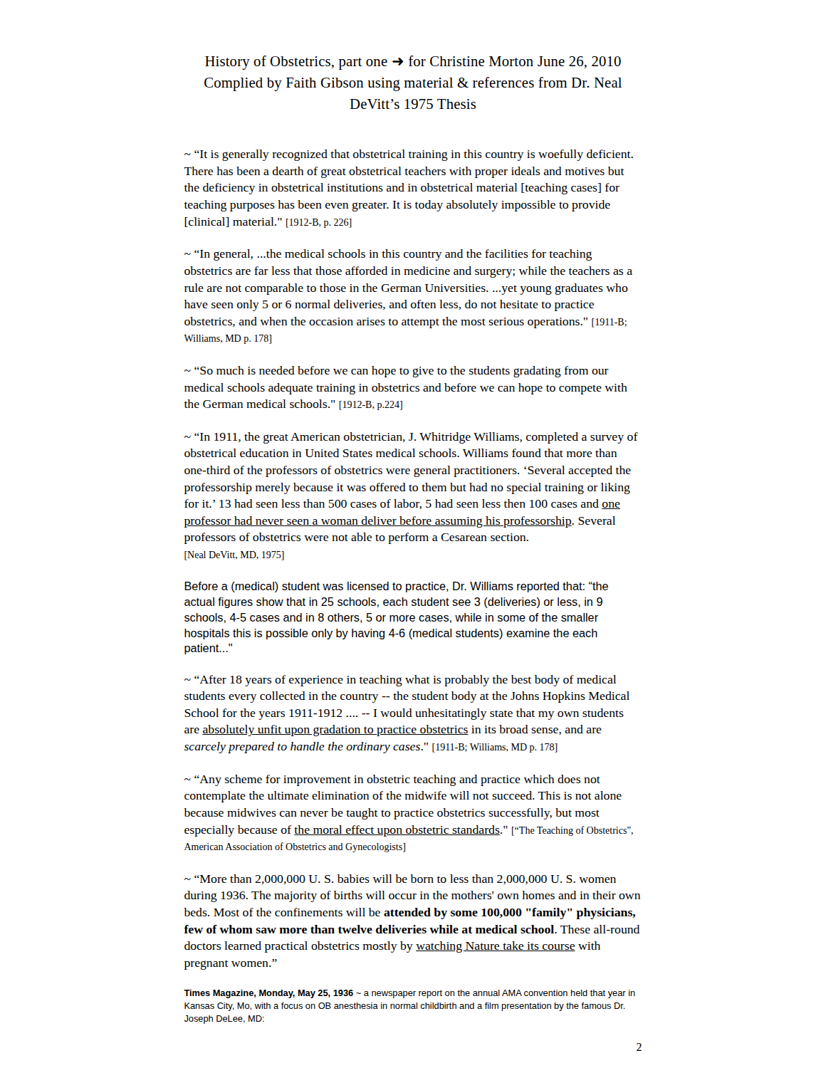History of Obstetrics, part one ➜ for Christine Morton June 26, 2010
Complied by Faith Gibson using material & references from Dr. Neal DeVitt’s 1975 Thesis
~ “It is generally recognized that obstetrical training in this country is woefully deficient. There has been a dearth of great obstetrical teachers with proper ideals and motives but the deficiency in obstetrical institutions and in obstetrical material [teaching cases] for teaching purposes has been even greater. It is today absolutely impossible to provide [clinical] material." [1912-B, p. 226]
~ “In general, ...the medical schools in this country and the facilities for teaching obstetrics are far less that those afforded in medicine and surgery; while the teachers as a rule are not comparable to those in the German Universities. ...yet young graduates who have seen only 5 or 6 normal deliveries, and often less, do not hesitate to practice obstetrics, and when the occasion arises to attempt the most serious operations." [1911-B; Williams, MD p. 178]
~ “So much is needed before we can hope to give to the students gradating from our medical schools adequate training in obstetrics and before we can hope to compete with the German medical schools." [1912-B, p.224]
~ “In 1911, the great American obstetrician, J. Whitridge Williams, completed a survey of obstetrical education in United States medical schools. Williams found that more than one-third of the professors of obstetrics were general practitioners. ‘Several accepted the professorship merely because it was offered to them but had no special training or liking for it.’ 13 had seen less than 500 cases of labor, 5 had seen less then 100 cases and one professor had never seen a woman deliver before assuming his professorship. Several professors of obstetrics were not able to perform a Cesarean section.
[Neal DeVitt, MD, 1975]
Before a (medical) student was licensed to practice, Dr. Williams reported that: “the actual figures show that in 25 schools, each student see 3 (deliveries) or less, in 9 schools, 4-5 cases and in 8 others, 5 or more cases, while in some of the smaller hospitals this is possible only by having 4-6 (medical students) examine the each patient..."
~ “After 18 years of experience in teaching what is probably the best body of medical students every collected in the country -- the student body at the Johns Hopkins Medical School for the years 1911-1912 .... -- I would unhesitatingly state that my own students are absolutely unfit upon gradation to practice obstetrics in its broad sense, and are scarcely prepared to handle the ordinary cases." [1911-B; Williams, MD p. 178]
~ “Any scheme for improvement in obstetric teaching and practice which does not contemplate the ultimate elimination of the midwife will not succeed. This is not alone because midwives can never be taught to practice obstetrics successfully, but most especially because of the moral effect upon obstetric standards." [“The Teaching of Obstetrics", American Association of Obstetrics and Gynecologists]
~ “More than 2,000,000 U. S. babies will be born to less than 2,000,000 U. S. women during 1936. The majority of births will occur in the mothers' own homes and in their own beds. Most of the confinements will be attended by some 100,000 "family" physicians, few of whom saw more than twelve deliveries while at medical school. These all-round doctors learned practical obstetrics mostly by watching Nature take its course with pregnant women.”
Times Magazine, Monday, May 25, 1936 ~ a newspaper report on the annual AMA convention held that year in Kansas City, Mo, with a focus on OB anesthesia in normal childbirth and a film presentation by the famous Dr. Joseph DeLee, MD:
2